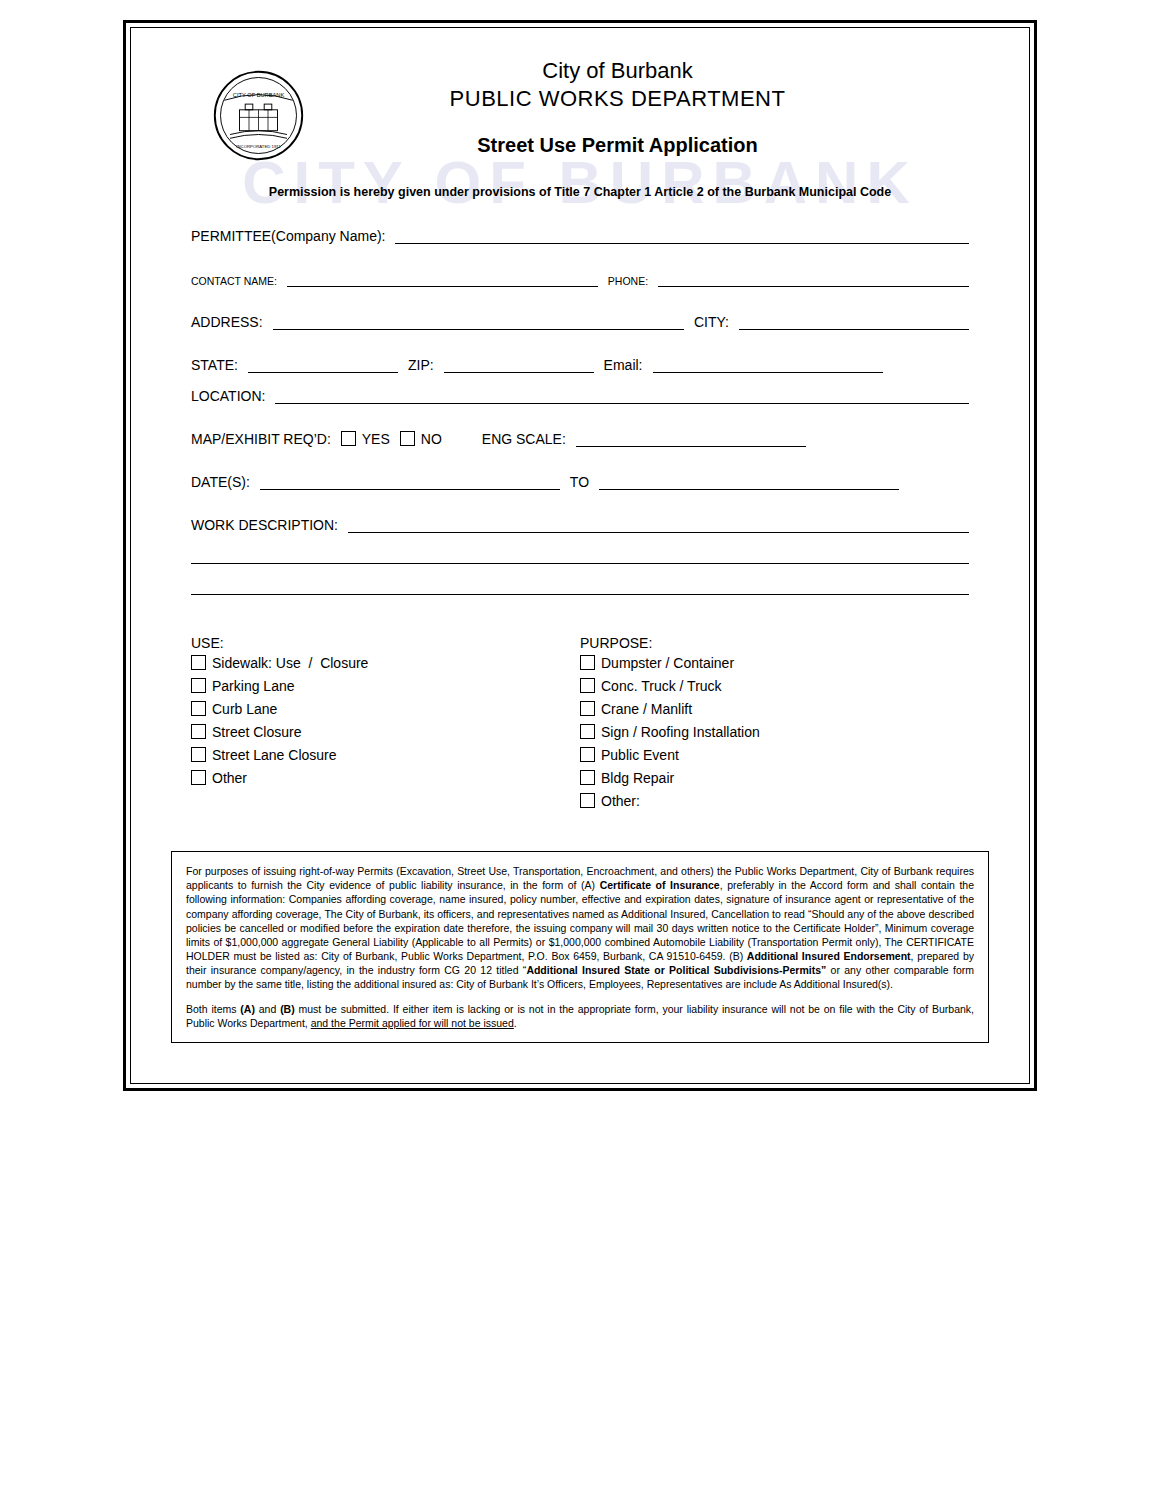CITY OF BURBANK
CITY OF BURBANK INCORPORATED 1911
City of Burbank
PUBLIC WORKS DEPARTMENT
Street Use Permit Application
Permission is hereby given under provisions of Title 7 Chapter 1 Article 2 of the Burbank Municipal Code
PERMITTEE(Company Name):
CONTACT NAME: PHONE:
ADDRESS: CITY:
STATE: ZIP: Email:
LOCATION:
MAP/EXHIBIT REQ’D: YES NO ENG SCALE:
DATE(S): TO
WORK DESCRIPTION:
USE:
Sidewalk: Use / Closure
Parking Lane
Curb Lane
Street Closure
Street Lane Closure
Other
PURPOSE:
Dumpster / Container
Conc. Truck / Truck
Crane / Manlift
Sign / Roofing Installation
Public Event
Bldg Repair
Other:
For purposes of issuing right-of-way Permits (Excavation, Street Use, Transportation, Encroachment, and others) the Public Works Department, City of Burbank requires applicants to furnish the City evidence of public liability insurance, in the form of (A) Certificate of Insurance, preferably in the Accord form and shall contain the following information: Companies affording coverage, name insured, policy number, effective and expiration dates, signature of insurance agent or representative of the company affording coverage, The City of Burbank, its officers, and representatives named as Additional Insured, Cancellation to read “Should any of the above described policies be cancelled or modified before the expiration date therefore, the issuing company will mail 30 days written notice to the Certificate Holder”, Minimum coverage limits of $1,000,000 aggregate General Liability (Applicable to all Permits) or $1,000,000 combined Automobile Liability (Transportation Permit only), The CERTIFICATE HOLDER must be listed as: City of Burbank, Public Works Department, P.O. Box 6459, Burbank, CA 91510-6459. (B) Additional Insured Endorsement, prepared by their insurance company/agency, in the industry form CG 20 12 titled “Additional Insured State or Political Subdivisions-Permits” or any other comparable form number by the same title, listing the additional insured as: City of Burbank It’s Officers, Employees, Representatives are include As Additional Insured(s).
Both items (A) and (B) must be submitted. If either item is lacking or is not in the appropriate form, your liability insurance will not be on file with the City of Burbank, Public Works Department, and the Permit applied for will not be issued.